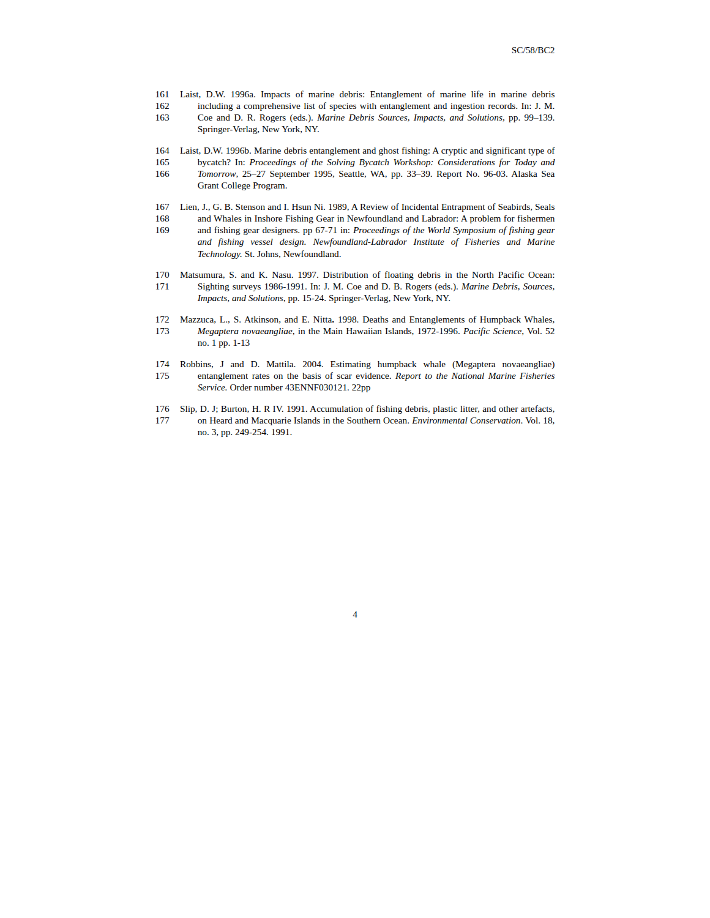SC/58/BC2
| 161 162 163 | Laist, D.W. 1996a. Impacts of marine debris: Entanglement of marine life in marine debris including a comprehensive list of species with entanglement and ingestion records. In: J. M. Coe and D. R. Rogers (eds.). Marine Debris Sources, Impacts, and Solutions , pp. 99–139. Springer-Verlag, New York, NY. |
| 164 165 166 | Laist, D.W. 1996b. Marine debris entanglement and ghost fishing: A cryptic and significant type of bycatch? In: Proceedings of the Solving Bycatch Workshop: Considerations for Today and Tomorrow , 25–27 September 1995, Seattle, WA, pp. 33–39. Report No. 96-03. Alaska Sea Grant College Program. |
| 167 168 169 | Lien, J., G. B. Stenson and I. Hsun Ni. 1989, A Review of Incidental Entrapment of Seabirds, Seals and Whales in Inshore Fishing Gear in Newfoundland and Labrador: A problem for fishermen and fishing gear designers. pp 67-71 in: Proceedings of the World Symposium of fishing gear and fishing vessel design. Newfoundland-Labrador Institute of Fisheries and Marine Technology. St. Johns, Newfoundland. |
| 170 171 | Matsumura, S. and K. Nasu. 1997. Distribution of floating debris in the North Pacific Ocean: Sighting surveys 1986-1991. In: J. M. Coe and D. B. Rogers (eds.). Marine Debris, Sources, Impacts, and Solutions , pp. 15-24. Springer-Verlag, New York, NY. |
| 172 173 | Mazzuca, L., S. Atkinson, and E. Nitta . 1998. Deaths and Entanglements of Humpback Whales, Megaptera novaeangliae , in the Main Hawaiian Islands, 1972-1996. Pacific Science , Vol. 52 no. 1 pp. 1-13 |
| 174 175 | Robbins, J and D. Mattila. 2004. Estimating humpback whale (Megaptera novaeangliae) entanglement rates on the basis of scar evidence. Report to the National Marine Fisheries Service. Order number 43ENNF030121. 22pp |
| 176 177 | Slip, D. J; Burton, H. R IV. 1991. Accumulation of fishing debris, plastic litter, and other artefacts, on Heard and Macquarie Islands in the Southern Ocean. Environmental Conservation . Vol. 18, no. 3, pp. 249-254. 1991. |
4